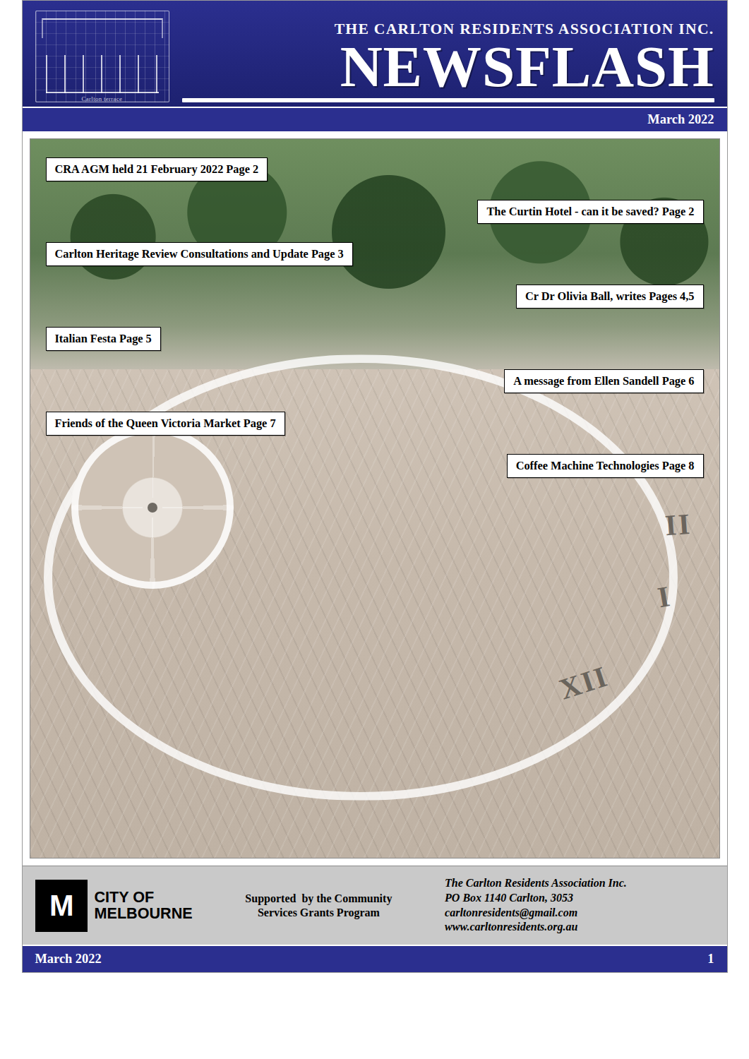Carlton terrace
The Carlton Residents Association Inc.
Newsflash
March 2022
XII I II
CRA AGM held 21 February 2022 Page 2
The Curtin Hotel - can it be saved? Page 2
Carlton Heritage Review Consultations and Update Page 3
Cr Dr Olivia Ball, writes Pages 4,5
Italian Festa Page 5
A message from Ellen Sandell Page 6
Friends of the Queen Victoria Market Page 7
Coffee Machine Technologies Page 8
M
City of
Melbourne
Supported by the Community
Services Grants Program
The Carlton Residents Association Inc.
PO Box 1140 Carlton, 3053
carltonresidents@gmail.com
www.carltonresidents.org.au
March 2022 1